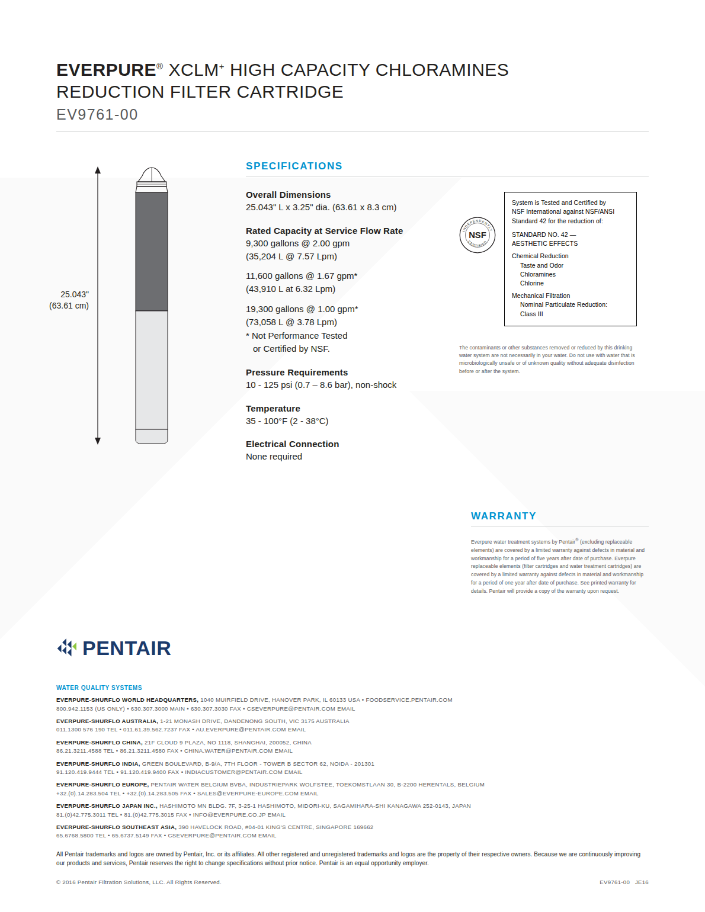EVERPURE® XCLM+ HIGH CAPACITY CHLORAMINES
REDUCTION FILTER CARTRIDGE
EV9761-00
25.043"
(63.61 cm)
SPECIFICATIONS
Overall Dimensions
25.043" L x 3.25" dia. (63.61 x 8.3 cm)
Rated Capacity at Service Flow Rate
9,300 gallons @ 2.00 gpm
(35,204 L @ 7.57 Lpm)
11,600 gallons @ 1.67 gpm*
(43,910 L at 6.32 Lpm)
19,300 gallons @ 1.00 gpm*
(73,058 L @ 3.78 Lpm)
* Not Performance Testedor Certified by NSF.
Pressure Requirements
10 - 125 psi (0.7 – 8.6 bar), non-shock
Temperature
35 - 100°F (2 - 38°C)
Electrical Connection
None required
INDEPENDENTLY CERTIFIED NSF
System is Tested and Certified by
NSF International against NSF/ANSI
Standard 42 for the reduction of:
STANDARD NO. 42 —
AESTHETIC EFFECTS
Chemical Reduction
Taste and Odor
Chloramines
Chlorine
Mechanical Filtration
Nominal Particulate Reduction:
Class III
The contaminants or other substances removed or reduced by this drinking water system are not necessarily in your water. Do not use with water that is microbiologically unsafe or of unknown quality without adequate disinfection before or after the system.
WARRANTY
Everpure water treatment systems by Pentair® (excluding replaceable elements) are covered by a limited warranty against defects in material and workmanship for a period of five years after date of purchase. Everpure replaceable elements (filter cartridges and water treatment cartridges) are covered by a limited warranty against defects in material and workmanship for a period of one year after date of purchase. See printed warranty for details. Pentair will provide a copy of the warranty upon request.
PENTAIR
WATER QUALITY SYSTEMS
EVERPURE-SHURFLO WORLD HEADQUARTERS, 1040 MUIRFIELD DRIVE, HANOVER PARK, IL 60133 USA • FOODSERVICE.PENTAIR.COM
800.942.1153 (US ONLY) • 630.307.3000 MAIN • 630.307.3030 FAX • CSEVERPURE@PENTAIR.COM EMAIL
EVERPURE-SHURFLO AUSTRALIA, 1-21 MONASH DRIVE, DANDENONG SOUTH, VIC 3175 AUSTRALIA
011.1300 576 190 TEL • 011.61.39.562.7237 FAX • AU.EVERPURE@PENTAIR.COM EMAIL
EVERPURE-SHURFLO CHINA, 21F CLOUD 9 PLAZA, NO 1118, SHANGHAI, 200052, CHINA
86.21.3211.4588 TEL • 86.21.3211.4580 FAX • CHINA.WATER@PENTAIR.COM EMAIL
EVERPURE-SHURFLO INDIA, GREEN BOULEVARD, B-9/A, 7TH FLOOR - TOWER B SECTOR 62, NOIDA - 201301
91.120.419.9444 TEL • 91.120.419.9400 FAX • INDIACUSTOMER@PENTAIR.COM EMAIL
EVERPURE-SHURFLO EUROPE, PENTAIR WATER BELGIUM BVBA, INDUSTRIEPARK WOLFSTEE, TOEKOMSTLAAN 30, B-2200 HERENTALS, BELGIUM
+32.(0).14.283.504 TEL • +32.(0).14.283.505 FAX • SALES@EVERPURE-EUROPE.COM EMAIL
EVERPURE-SHURFLO JAPAN INC., HASHIMOTO MN BLDG. 7F, 3-25-1 HASHIMOTO, MIDORI-KU, SAGAMIHARA-SHI KANAGAWA 252-0143, JAPAN
81.(0)42.775.3011 TEL • 81.(0)42.775.3015 FAX • INFO@EVERPURE.CO.JP EMAIL
EVERPURE-SHURFLO SOUTHEAST ASIA, 390 HAVELOCK ROAD, #04-01 KING'S CENTRE, SINGAPORE 169662
65.6768.5800 TEL • 65.6737.5149 FAX • CSEVERPURE@PENTAIR.COM EMAIL
All Pentair trademarks and logos are owned by Pentair, Inc. or its affiliates. All other registered and unregistered trademarks and logos are the property of their respective owners. Because we are continuously improving our products and services, Pentair reserves the right to change specifications without prior notice. Pentair is an equal opportunity employer.
© 2016 Pentair Filtration Solutions, LLC. All Rights Reserved. EV9761-00 JE16